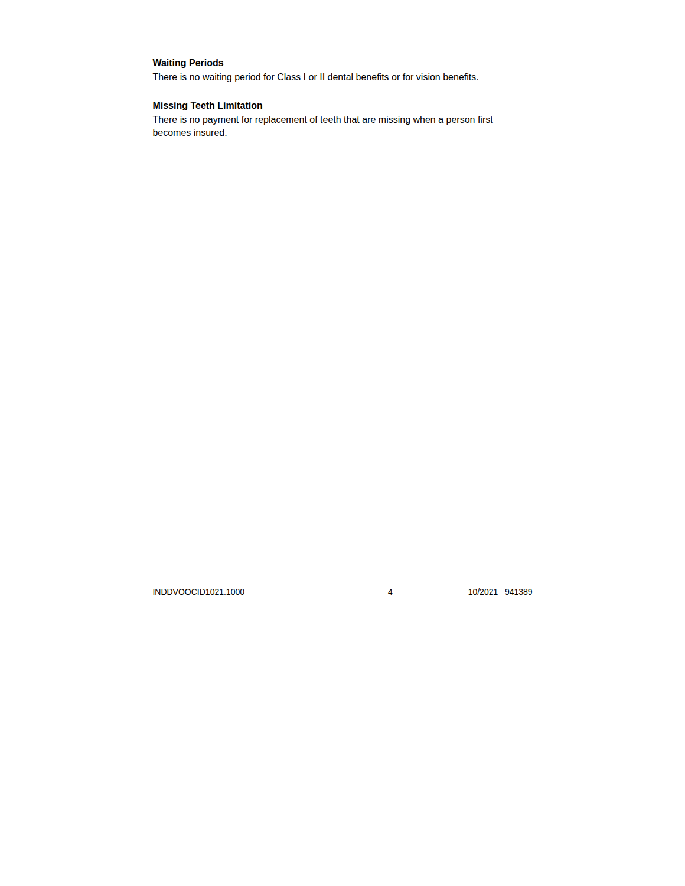Waiting Periods
There is no waiting period for Class I or II dental benefits or for vision benefits.
Missing Teeth Limitation
There is no payment for replacement of teeth that are missing when a person first becomes insured.
INDDVOOCID1021.1000 4 10/2021 941389